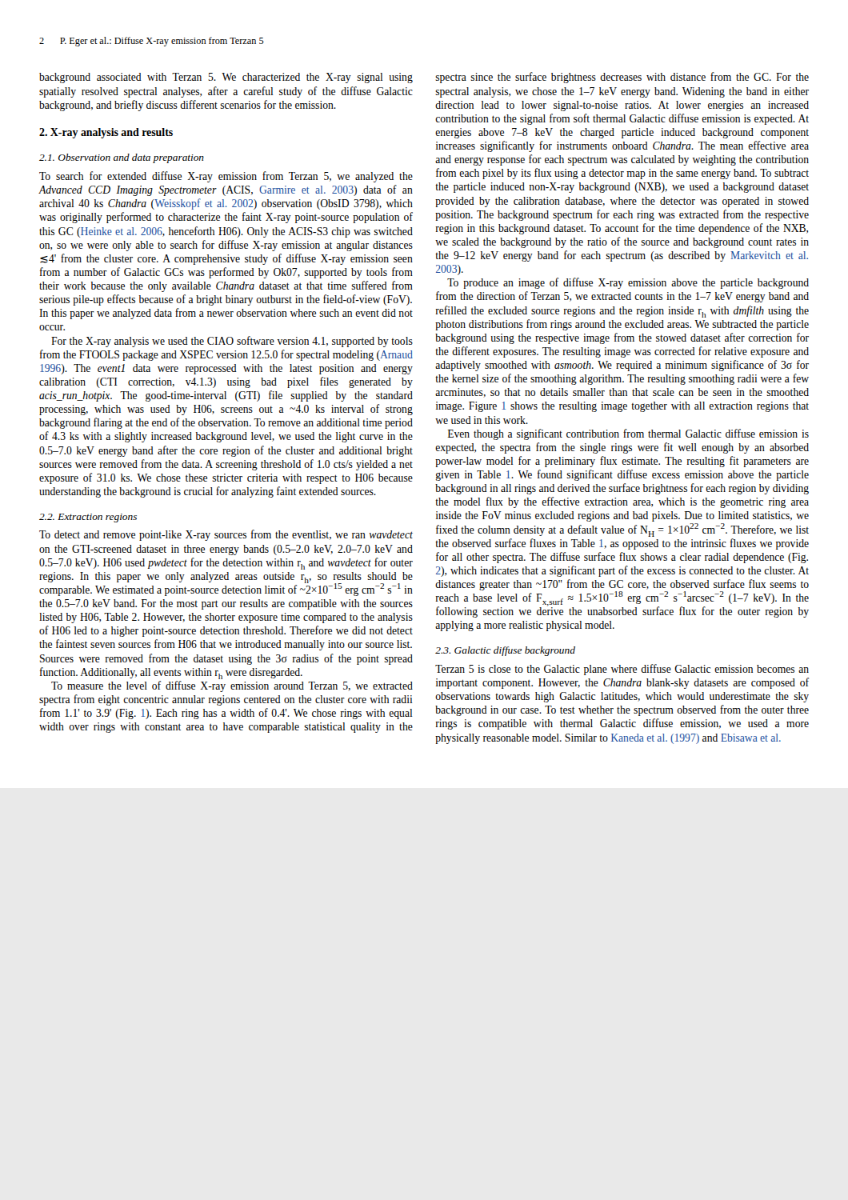2 P. Eger et al.: Diffuse X-ray emission from Terzan 5
background associated with Terzan 5. We characterized the X-ray signal using spatially resolved spectral analyses, after a careful study of the diffuse Galactic background, and briefly discuss different scenarios for the emission.
2. X-ray analysis and results
2.1. Observation and data preparation
To search for extended diffuse X-ray emission from Terzan 5, we analyzed the Advanced CCD Imaging Spectrometer (ACIS, Garmire et al. 2003) data of an archival 40 ks Chandra (Weisskopf et al. 2002) observation (ObsID 3798), which was originally performed to characterize the faint X-ray point-source population of this GC (Heinke et al. 2006, henceforth H06). Only the ACIS-S3 chip was switched on, so we were only able to search for diffuse X-ray emission at angular distances ≲4' from the cluster core. A comprehensive study of diffuse X-ray emission seen from a number of Galactic GCs was performed by Ok07, supported by tools from their work because the only available Chandra dataset at that time suffered from serious pile-up effects because of a bright binary outburst in the field-of-view (FoV). In this paper we analyzed data from a newer observation where such an event did not occur.
For the X-ray analysis we used the CIAO software version 4.1, supported by tools from the FTOOLS package and XSPEC version 12.5.0 for spectral modeling (Arnaud 1996). The event1 data were reprocessed with the latest position and energy calibration (CTI correction, v4.1.3) using bad pixel files generated by acis_run_hotpix. The good-time-interval (GTI) file supplied by the standard processing, which was used by H06, screens out a ~4.0 ks interval of strong background flaring at the end of the observation. To remove an additional time period of 4.3 ks with a slightly increased background level, we used the light curve in the 0.5–7.0 keV energy band after the core region of the cluster and additional bright sources were removed from the data. A screening threshold of 1.0 cts/s yielded a net exposure of 31.0 ks. We chose these stricter criteria with respect to H06 because understanding the background is crucial for analyzing faint extended sources.
2.2. Extraction regions
To detect and remove point-like X-ray sources from the eventlist, we ran wavdetect on the GTI-screened dataset in three energy bands (0.5–2.0 keV, 2.0–7.0 keV and 0.5–7.0 keV). H06 used pwdetect for the detection within rh and wavdetect for outer regions. In this paper we only analyzed areas outside rh, so results should be comparable. We estimated a point-source detection limit of ~2×10−15 erg cm−2 s−1 in the 0.5–7.0 keV band. For the most part our results are compatible with the sources listed by H06, Table 2. However, the shorter exposure time compared to the analysis of H06 led to a higher point-source detection threshold. Therefore we did not detect the faintest seven sources from H06 that we introduced manually into our source list. Sources were removed from the dataset using the 3σ radius of the point spread function. Additionally, all events within rh were disregarded.
To measure the level of diffuse X-ray emission around Terzan 5, we extracted spectra from eight concentric annular regions centered on the cluster core with radii from 1.1' to 3.9' (Fig. 1). Each ring has a width of 0.4'. We chose rings with equal width over rings with constant area to have comparable statistical quality in the spectra since the surface brightness decreases with distance from the GC. For the spectral analysis, we chose the 1–7 keV energy band. Widening the band in either direction lead to lower signal-to-noise ratios. At lower energies an increased contribution to the signal from soft thermal Galactic diffuse emission is expected. At energies above 7–8 keV the charged particle induced background component increases significantly for instruments onboard Chandra. The mean effective area and energy response for each spectrum was calculated by weighting the contribution from each pixel by its flux using a detector map in the same energy band. To subtract the particle induced non-X-ray background (NXB), we used a background dataset provided by the calibration database, where the detector was operated in stowed position. The background spectrum for each ring was extracted from the respective region in this background dataset. To account for the time dependence of the NXB, we scaled the background by the ratio of the source and background count rates in the 9–12 keV energy band for each spectrum (as described by Markevitch et al. 2003).
To produce an image of diffuse X-ray emission above the particle background from the direction of Terzan 5, we extracted counts in the 1–7 keV energy band and refilled the excluded source regions and the region inside rh with dmfilth using the photon distributions from rings around the excluded areas. We subtracted the particle background using the respective image from the stowed dataset after correction for the different exposures. The resulting image was corrected for relative exposure and adaptively smoothed with asmooth. We required a minimum significance of 3σ for the kernel size of the smoothing algorithm. The resulting smoothing radii were a few arcminutes, so that no details smaller than that scale can be seen in the smoothed image. Figure 1 shows the resulting image together with all extraction regions that we used in this work.
Even though a significant contribution from thermal Galactic diffuse emission is expected, the spectra from the single rings were fit well enough by an absorbed power-law model for a preliminary flux estimate. The resulting fit parameters are given in Table 1. We found significant diffuse excess emission above the particle background in all rings and derived the surface brightness for each region by dividing the model flux by the effective extraction area, which is the geometric ring area inside the FoV minus excluded regions and bad pixels. Due to limited statistics, we fixed the column density at a default value of NH = 1×1022 cm−2. Therefore, we list the observed surface fluxes in Table 1, as opposed to the intrinsic fluxes we provide for all other spectra. The diffuse surface flux shows a clear radial dependence (Fig. 2), which indicates that a significant part of the excess is connected to the cluster. At distances greater than ~170" from the GC core, the observed surface flux seems to reach a base level of Fx,surf ≈ 1.5×10−18 erg cm−2 s−1arcsec−2 (1–7 keV). In the following section we derive the unabsorbed surface flux for the outer region by applying a more realistic physical model.
2.3. Galactic diffuse background
Terzan 5 is close to the Galactic plane where diffuse Galactic emission becomes an important component. However, the Chandra blank-sky datasets are composed of observations towards high Galactic latitudes, which would underestimate the sky background in our case. To test whether the spectrum observed from the outer three rings is compatible with thermal Galactic diffuse emission, we used a more physically reasonable model. Similar to Kaneda et al. (1997) and Ebisawa et al.